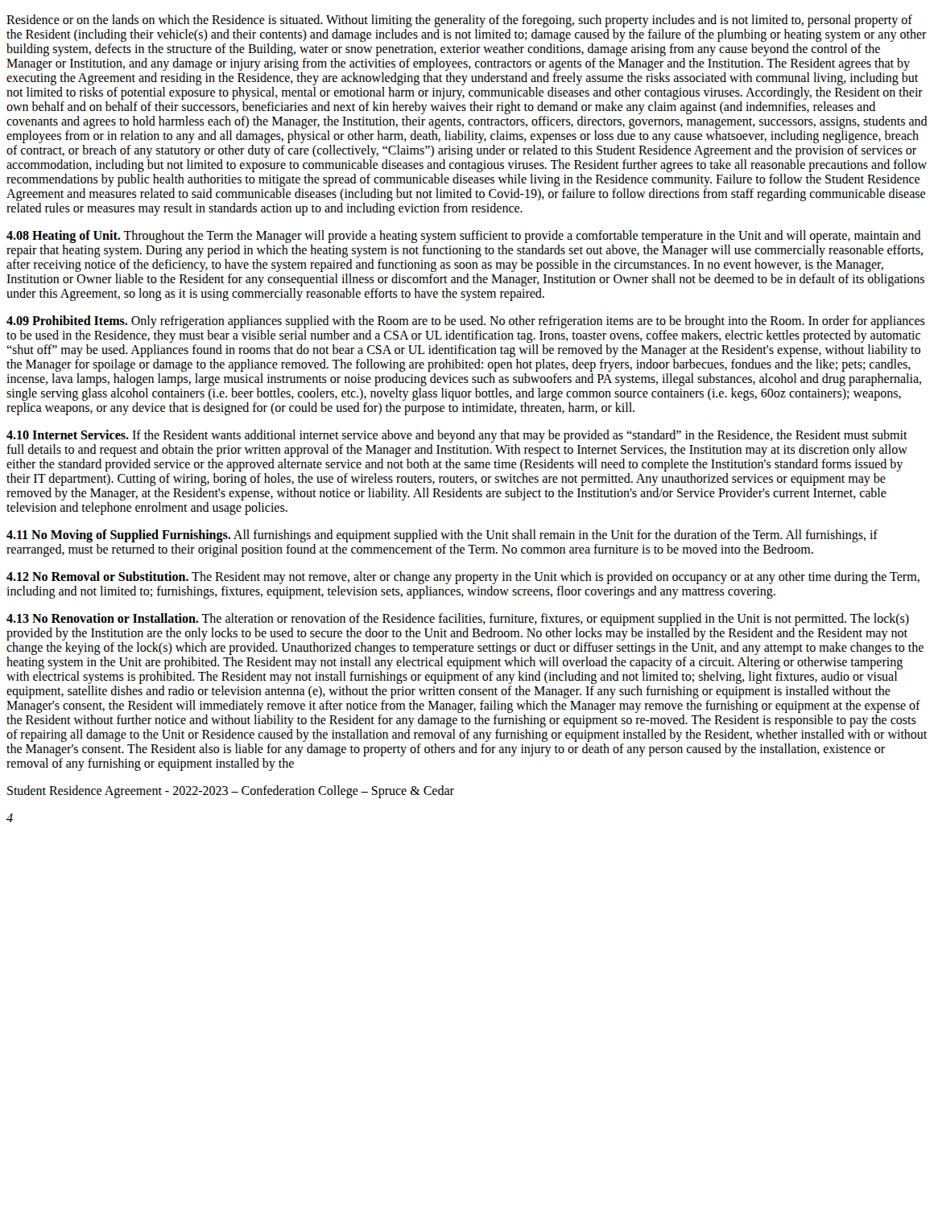Residence or on the lands on which the Residence is situated. Without limiting the generality of the foregoing, such property includes and is not limited to, personal property of the Resident (including their vehicle(s) and their contents) and damage includes and is not limited to; damage caused by the failure of the plumbing or heating system or any other building system, defects in the structure of the Building, water or snow penetration, exterior weather conditions, damage arising from any cause beyond the control of the Manager or Institution, and any damage or injury arising from the activities of employees, contractors or agents of the Manager and the Institution. The Resident agrees that by executing the Agreement and residing in the Residence, they are acknowledging that they understand and freely assume the risks associated with communal living, including but not limited to risks of potential exposure to physical, mental or emotional harm or injury, communicable diseases and other contagious viruses. Accordingly, the Resident on their own behalf and on behalf of their successors, beneficiaries and next of kin hereby waives their right to demand or make any claim against (and indemnifies, releases and covenants and agrees to hold harmless each of) the Manager, the Institution, their agents, contractors, officers, directors, governors, management, successors, assigns, students and employees from or in relation to any and all damages, physical or other harm, death, liability, claims, expenses or loss due to any cause whatsoever, including negligence, breach of contract, or breach of any statutory or other duty of care (collectively, “Claims”) arising under or related to this Student Residence Agreement and the provision of services or accommodation, including but not limited to exposure to communicable diseases and contagious viruses. The Resident further agrees to take all reasonable precautions and follow recommendations by public health authorities to mitigate the spread of communicable diseases while living in the Residence community. Failure to follow the Student Residence Agreement and measures related to said communicable diseases (including but not limited to Covid-19), or failure to follow directions from staff regarding communicable disease related rules or measures may result in standards action up to and including eviction from residence.
4.08 Heating of Unit. Throughout the Term the Manager will provide a heating system sufficient to provide a comfortable temperature in the Unit and will operate, maintain and repair that heating system. During any period in which the heating system is not functioning to the standards set out above, the Manager will use commercially reasonable efforts, after receiving notice of the deficiency, to have the system repaired and functioning as soon as may be possible in the circumstances. In no event however, is the Manager, Institution or Owner liable to the Resident for any consequential illness or discomfort and the Manager, Institution or Owner shall not be deemed to be in default of its obligations under this Agreement, so long as it is using commercially reasonable efforts to have the system repaired.
4.09 Prohibited Items. Only refrigeration appliances supplied with the Room are to be used. No other refrigeration items are to be brought into the Room. In order for appliances to be used in the Residence, they must bear a visible serial number and a CSA or UL identification tag. Irons, toaster ovens, coffee makers, electric kettles protected by automatic “shut off” may be used. Appliances found in rooms that do not bear a CSA or UL identification tag will be removed by the Manager at the Resident's expense, without liability to the Manager for spoilage or damage to the appliance removed. The following are prohibited: open hot plates, deep fryers, indoor barbecues, fondues and the like; pets; candles, incense, lava lamps, halogen lamps, large musical instruments or noise producing devices such as subwoofers and PA systems, illegal substances, alcohol and drug paraphernalia, single serving glass alcohol containers (i.e. beer bottles, coolers, etc.), novelty glass liquor bottles, and large common source containers (i.e. kegs, 60oz containers); weapons, replica weapons, or any device that is designed for (or could be used for) the purpose to intimidate, threaten, harm, or kill.
4.10 Internet Services. If the Resident wants additional internet service above and beyond any that may be provided as “standard” in the Residence, the Resident must submit full details to and request and obtain the prior written approval of the Manager and Institution. With respect to Internet Services, the Institution may at its discretion only allow either the standard provided service or the approved alternate service and not both at the same time (Residents will need to complete the Institution's standard forms issued by their IT department). Cutting of wiring, boring of holes, the use of wireless routers, routers, or switches are not permitted. Any unauthorized services or equipment may be removed by the Manager, at the Resident's expense, without notice or liability. All Residents are subject to the Institution's and/or Service Provider's current Internet, cable television and telephone enrolment and usage policies.
4.11 No Moving of Supplied Furnishings. All furnishings and equipment supplied with the Unit shall remain in the Unit for the duration of the Term. All furnishings, if rearranged, must be returned to their original position found at the commencement of the Term. No common area furniture is to be moved into the Bedroom.
4.12 No Removal or Substitution. The Resident may not remove, alter or change any property in the Unit which is provided on occupancy or at any other time during the Term, including and not limited to; furnishings, fixtures, equipment, television sets, appliances, window screens, floor coverings and any mattress covering.
4.13 No Renovation or Installation. The alteration or renovation of the Residence facilities, furniture, fixtures, or equipment supplied in the Unit is not permitted. The lock(s) provided by the Institution are the only locks to be used to secure the door to the Unit and Bedroom. No other locks may be installed by the Resident and the Resident may not change the keying of the lock(s) which are provided. Unauthorized changes to temperature settings or duct or diffuser settings in the Unit, and any attempt to make changes to the heating system in the Unit are prohibited. The Resident may not install any electrical equipment which will overload the capacity of a circuit. Altering or otherwise tampering with electrical systems is prohibited. The Resident may not install furnishings or equipment of any kind (including and not limited to; shelving, light fixtures, audio or visual equipment, satellite dishes and radio or television antenna (e), without the prior written consent of the Manager. If any such furnishing or equipment is installed without the Manager's consent, the Resident will immediately remove it after notice from the Manager, failing which the Manager may remove the furnishing or equipment at the expense of the Resident without further notice and without liability to the Resident for any damage to the furnishing or equipment so re-moved. The Resident is responsible to pay the costs of repairing all damage to the Unit or Residence caused by the installation and removal of any furnishing or equipment installed by the Resident, whether installed with or without the Manager's consent. The Resident also is liable for any damage to property of others and for any injury to or death of any person caused by the installation, existence or removal of any furnishing or equipment installed by the
Student Residence Agreement - 2022-2023 – Confederation College – Spruce & Cedar
4